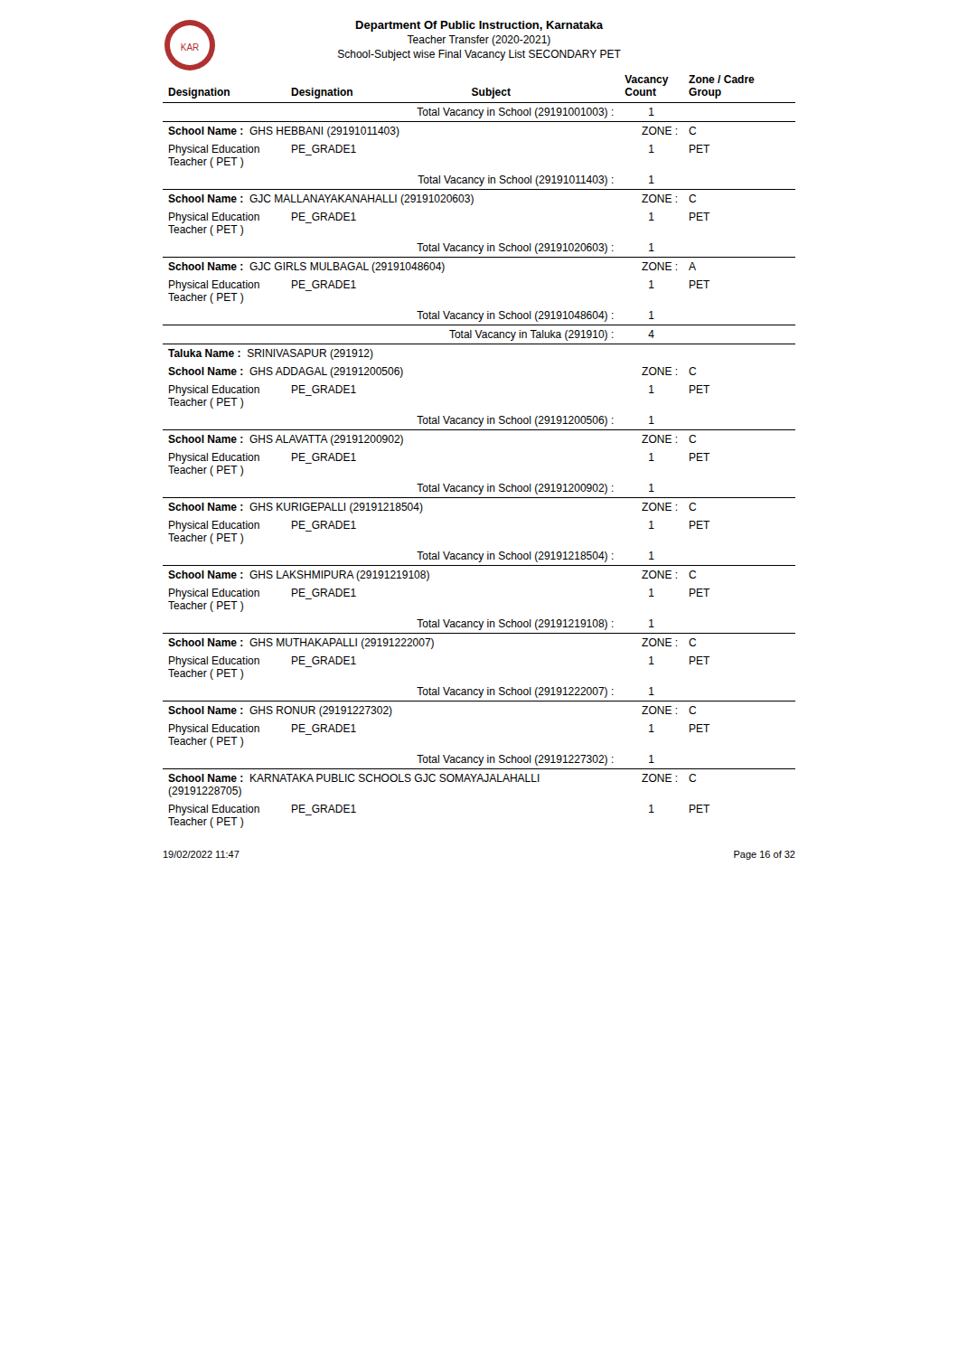KAR
Department Of Public Instruction, Karnataka
Teacher Transfer (2020-2021)
School-Subject wise Final Vacancy List SECONDARY PET
| Designation | Designation | Subject | Vacancy Count | Zone / Cadre Group |
| --- | --- | --- | --- | --- |
| Total Vacancy in School (29191001003) : | 1 | |
| School Name : GHS HEBBANI (29191011403) | ZONE : | C |
| Physical Education Teacher ( PET ) | PE_GRADE1 | | 1 | PET |
| Total Vacancy in School (29191011403) : | 1 | |
| School Name : GJC MALLANAYAKANAHALLI (29191020603) | ZONE : | C |
| Physical Education Teacher ( PET ) | PE_GRADE1 | | 1 | PET |
| Total Vacancy in School (29191020603) : | 1 | |
| School Name : GJC GIRLS MULBAGAL (29191048604) | ZONE : | A |
| Physical Education Teacher ( PET ) | PE_GRADE1 | | 1 | PET |
| Total Vacancy in School (29191048604) : | 1 | |
| Total Vacancy in Taluka (291910) : | 4 | |
| Taluka Name : SRINIVASAPUR (291912) |
| School Name : GHS ADDAGAL (29191200506) | ZONE : | C |
| Physical Education Teacher ( PET ) | PE_GRADE1 | | 1 | PET |
| Total Vacancy in School (29191200506) : | 1 | |
| School Name : GHS ALAVATTA (29191200902) | ZONE : | C |
| Physical Education Teacher ( PET ) | PE_GRADE1 | | 1 | PET |
| Total Vacancy in School (29191200902) : | 1 | |
| School Name : GHS KURIGEPALLI (29191218504) | ZONE : | C |
| Physical Education Teacher ( PET ) | PE_GRADE1 | | 1 | PET |
| Total Vacancy in School (29191218504) : | 1 | |
| School Name : GHS LAKSHMIPURA (29191219108) | ZONE : | C |
| Physical Education Teacher ( PET ) | PE_GRADE1 | | 1 | PET |
| Total Vacancy in School (29191219108) : | 1 | |
| School Name : GHS MUTHAKAPALLI (29191222007) | ZONE : | C |
| Physical Education Teacher ( PET ) | PE_GRADE1 | | 1 | PET |
| Total Vacancy in School (29191222007) : | 1 | |
| School Name : GHS RONUR (29191227302) | ZONE : | C |
| Physical Education Teacher ( PET ) | PE_GRADE1 | | 1 | PET |
| Total Vacancy in School (29191227302) : | 1 | |
| School Name : KARNATAKA PUBLIC SCHOOLS GJC SOMAYAJALAHALLI (29191228705) | ZONE : | C |
| Physical Education Teacher ( PET ) | PE_GRADE1 | | 1 | PET |
19/02/2022 11:47
Page 16 of 32